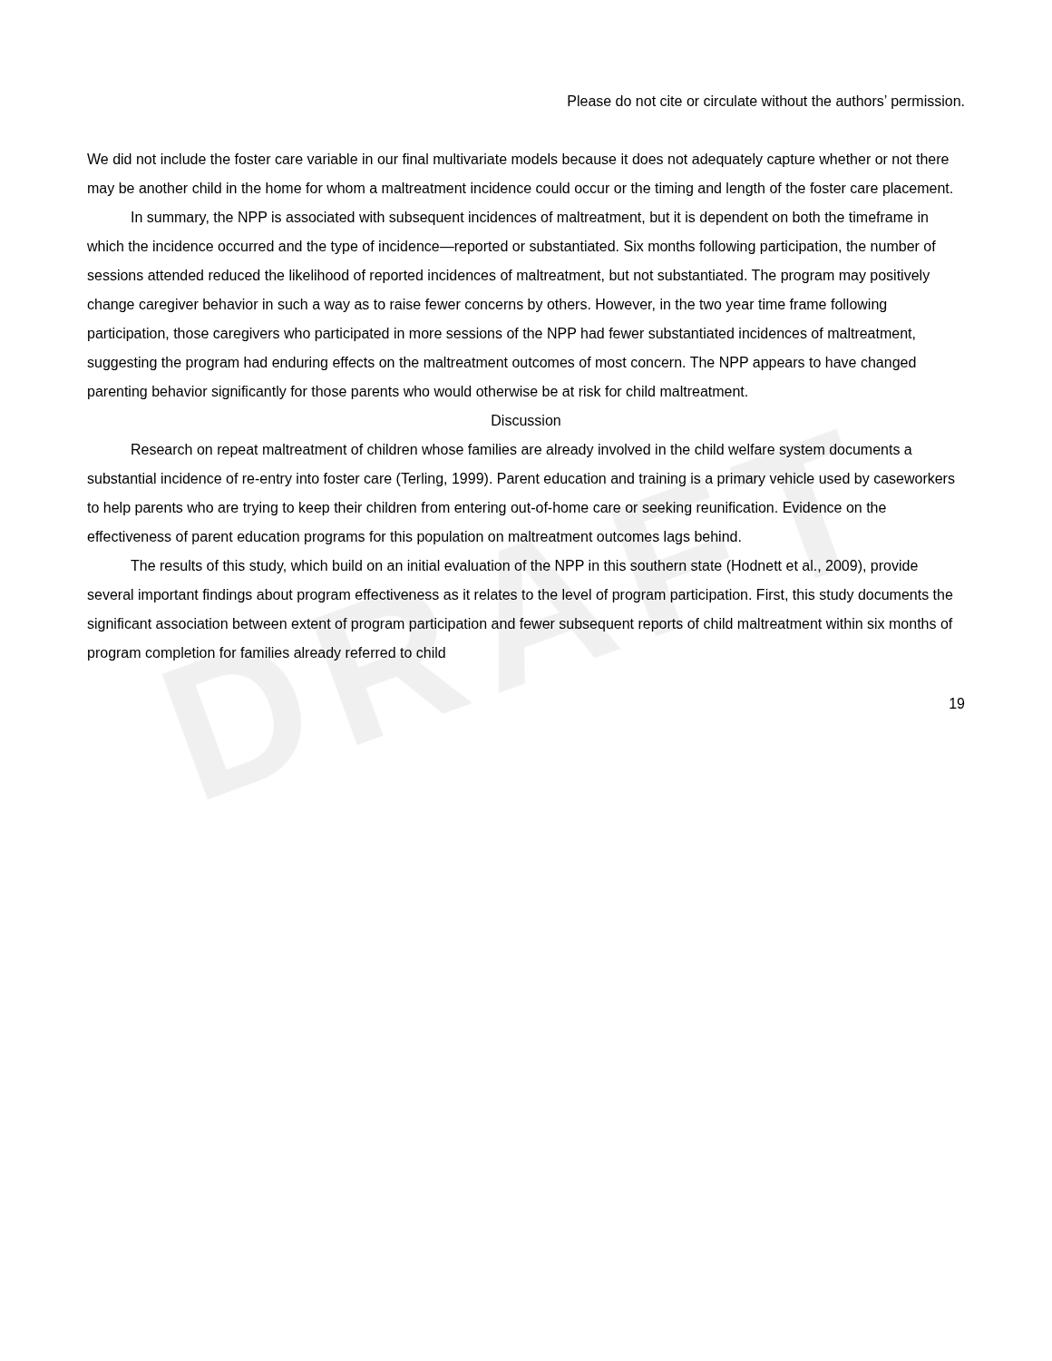DRAFT
Please do not cite or circulate without the authors’ permission.
We did not include the foster care variable in our final multivariate models because it does not adequately capture whether or not there may be another child in the home for whom a maltreatment incidence could occur or the timing and length of the foster care placement.
In summary, the NPP is associated with subsequent incidences of maltreatment, but it is dependent on both the timeframe in which the incidence occurred and the type of incidence—reported or substantiated. Six months following participation, the number of sessions attended reduced the likelihood of reported incidences of maltreatment, but not substantiated. The program may positively change caregiver behavior in such a way as to raise fewer concerns by others. However, in the two year time frame following participation, those caregivers who participated in more sessions of the NPP had fewer substantiated incidences of maltreatment, suggesting the program had enduring effects on the maltreatment outcomes of most concern. The NPP appears to have changed parenting behavior significantly for those parents who would otherwise be at risk for child maltreatment.
Discussion
Research on repeat maltreatment of children whose families are already involved in the child welfare system documents a substantial incidence of re-entry into foster care (Terling, 1999). Parent education and training is a primary vehicle used by caseworkers to help parents who are trying to keep their children from entering out-of-home care or seeking reunification. Evidence on the effectiveness of parent education programs for this population on maltreatment outcomes lags behind.
The results of this study, which build on an initial evaluation of the NPP in this southern state (Hodnett et al., 2009), provide several important findings about program effectiveness as it relates to the level of program participation. First, this study documents the significant association between extent of program participation and fewer subsequent reports of child maltreatment within six months of program completion for families already referred to child
19